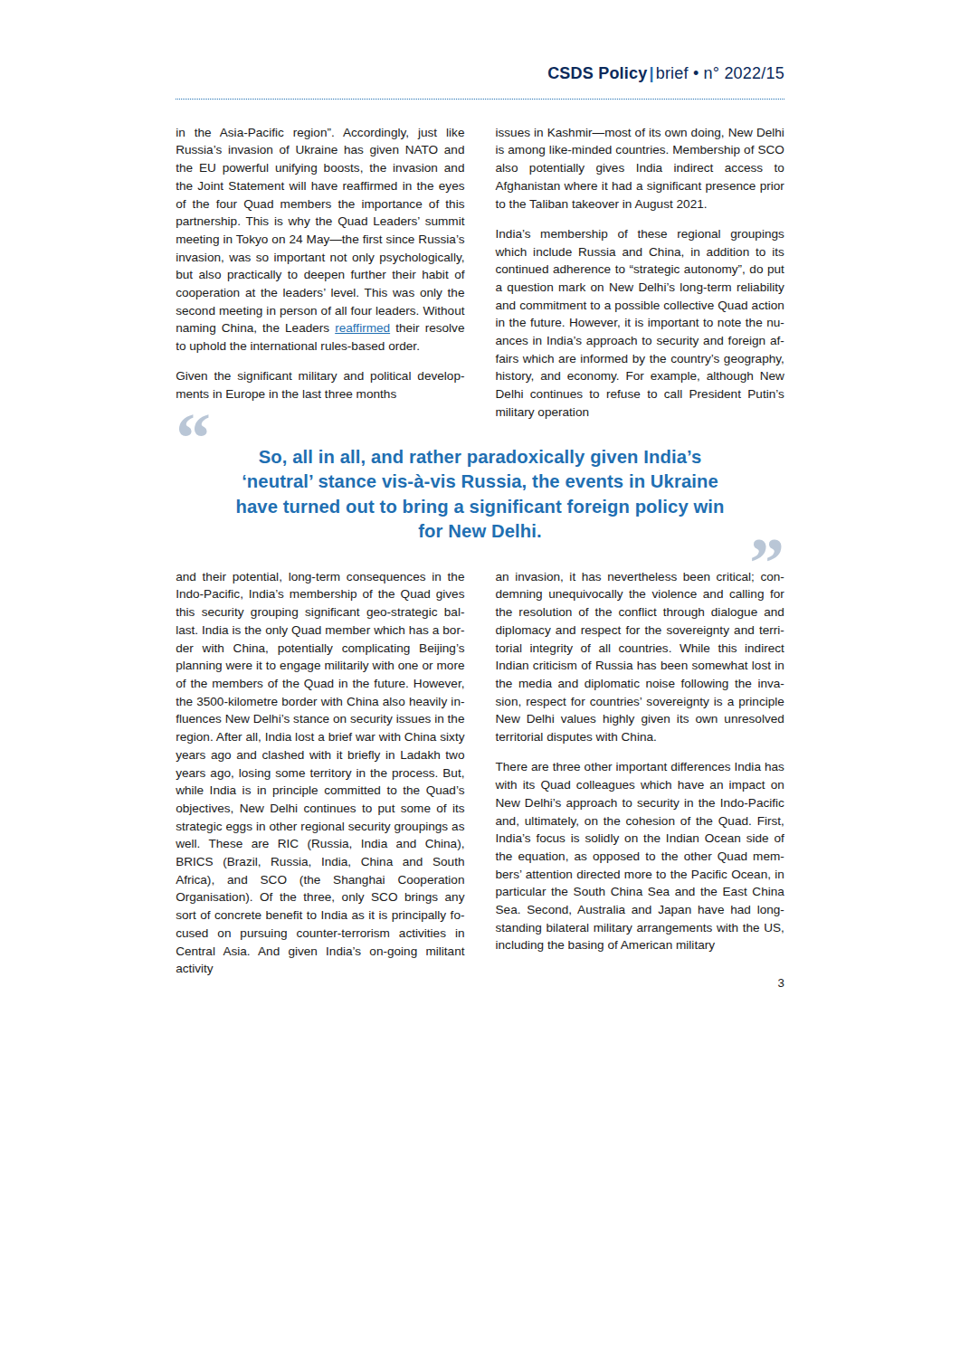CSDS Policy|brief • n° 2022/15
in the Asia-Pacific region”. Accordingly, just like Russia’s invasion of Ukraine has given NATO and the EU powerful unifying boosts, the invasion and the Joint Statement will have reaffirmed in the eyes of the four Quad members the importance of this partnership. This is why the Quad Leaders’ summit meeting in Tokyo on 24 May—the first since Russia’s invasion, was so important not only psychologically, but also practically to deepen further their habit of cooperation at the leaders’ level. This was only the second meeting in person of all four leaders. Without naming China, the Leaders reaffirmed their resolve to uphold the international rules-based order.
Given the significant military and political developments in Europe in the last three months
issues in Kashmir—most of its own doing, New Delhi is among like-minded countries. Membership of SCO also potentially gives India indirect access to Afghanistan where it had a significant presence prior to the Taliban takeover in August 2021.
India’s membership of these regional groupings which include Russia and China, in addition to its continued adherence to “strategic autonomy”, do put a question mark on New Delhi’s long-term reliability and commitment to a possible collective Quad action in the future. However, it is important to note the nuances in India’s approach to security and foreign affairs which are informed by the country’s geography, history, and economy. For example, although New Delhi continues to refuse to call President Putin’s military operation
“
So, all in all, and rather paradoxically given India’s ‘neutral’ stance vis-à-vis Russia, the events in Ukraine have turned out to bring a significant foreign policy win for New Delhi.
”
and their potential, long-term consequences in the Indo-Pacific, India’s membership of the Quad gives this security grouping significant geo-strategic ballast. India is the only Quad member which has a border with China, potentially complicating Beijing’s planning were it to engage militarily with one or more of the members of the Quad in the future. However, the 3500-kilometre border with China also heavily influences New Delhi’s stance on security issues in the region. After all, India lost a brief war with China sixty years ago and clashed with it briefly in Ladakh two years ago, losing some territory in the process. But, while India is in principle committed to the Quad’s objectives, New Delhi continues to put some of its strategic eggs in other regional security groupings as well. These are RIC (Russia, India and China), BRICS (Brazil, Russia, India, China and South Africa), and SCO (the Shanghai Cooperation Organisation). Of the three, only SCO brings any sort of concrete benefit to India as it is principally focused on pursuing counter-terrorism activities in Central Asia. And given India’s on-going militant activity
an invasion, it has nevertheless been critical; condemning unequivocally the violence and calling for the resolution of the conflict through dialogue and diplomacy and respect for the sovereignty and territorial integrity of all countries. While this indirect Indian criticism of Russia has been somewhat lost in the media and diplomatic noise following the invasion, respect for countries’ sovereignty is a principle New Delhi values highly given its own unresolved territorial disputes with China.
There are three other important differences India has with its Quad colleagues which have an impact on New Delhi’s approach to security in the Indo-Pacific and, ultimately, on the cohesion of the Quad. First, India’s focus is solidly on the Indian Ocean side of the equation, as opposed to the other Quad members’ attention directed more to the Pacific Ocean, in particular the South China Sea and the East China Sea. Second, Australia and Japan have had long-standing bilateral military arrangements with the US, including the basing of American military
3